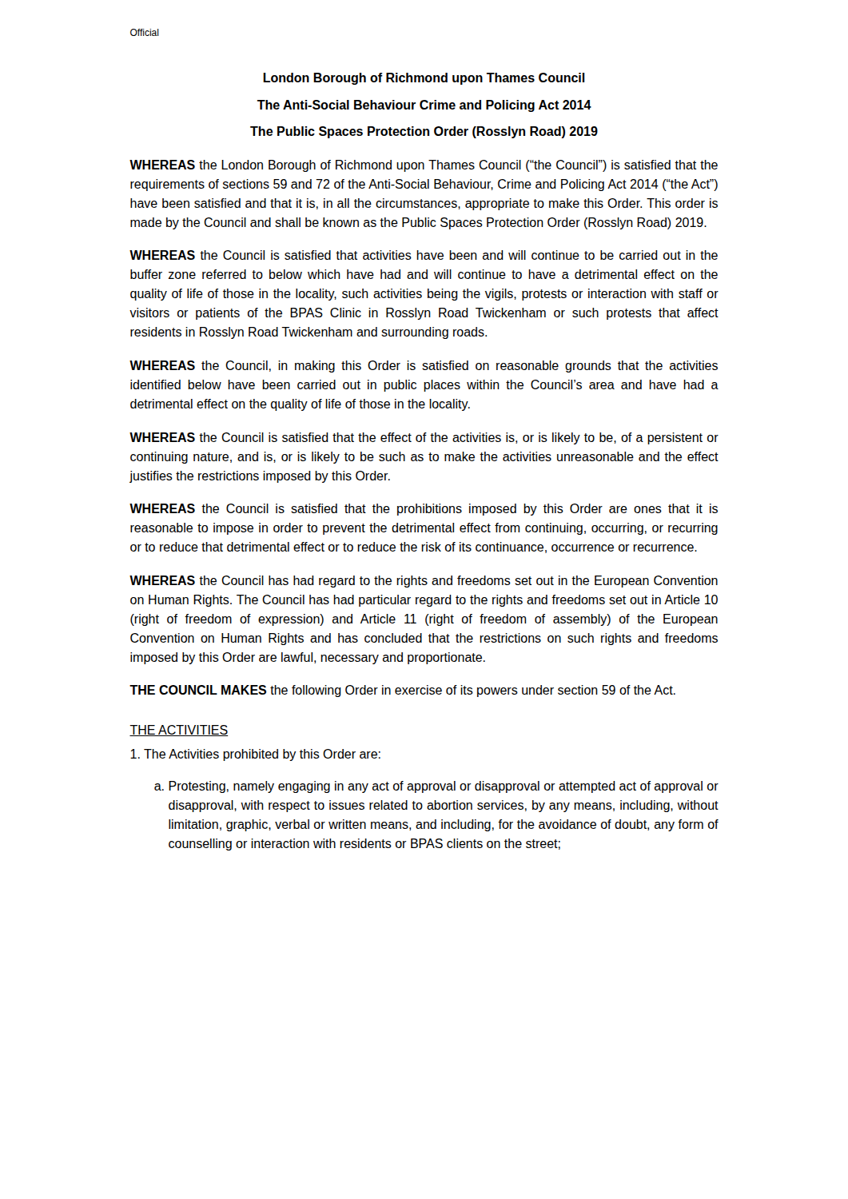Official
London Borough of Richmond upon Thames Council
The Anti-Social Behaviour Crime and Policing Act 2014
The Public Spaces Protection Order (Rosslyn Road) 2019
WHEREAS the London Borough of Richmond upon Thames Council (“the Council”) is satisfied that the requirements of sections 59 and 72 of the Anti-Social Behaviour, Crime and Policing Act 2014 (“the Act”) have been satisfied and that it is, in all the circumstances, appropriate to make this Order. This order is made by the Council and shall be known as the Public Spaces Protection Order (Rosslyn Road) 2019.
WHEREAS the Council is satisfied that activities have been and will continue to be carried out in the buffer zone referred to below which have had and will continue to have a detrimental effect on the quality of life of those in the locality, such activities being the vigils, protests or interaction with staff or visitors or patients of the BPAS Clinic in Rosslyn Road Twickenham or such protests that affect residents in Rosslyn Road Twickenham and surrounding roads.
WHEREAS the Council, in making this Order is satisfied on reasonable grounds that the activities identified below have been carried out in public places within the Council’s area and have had a detrimental effect on the quality of life of those in the locality.
WHEREAS the Council is satisfied that the effect of the activities is, or is likely to be, of a persistent or continuing nature, and is, or is likely to be such as to make the activities unreasonable and the effect justifies the restrictions imposed by this Order.
WHEREAS the Council is satisfied that the prohibitions imposed by this Order are ones that it is reasonable to impose in order to prevent the detrimental effect from continuing, occurring, or recurring or to reduce that detrimental effect or to reduce the risk of its continuance, occurrence or recurrence.
WHEREAS the Council has had regard to the rights and freedoms set out in the European Convention on Human Rights. The Council has had particular regard to the rights and freedoms set out in Article 10 (right of freedom of expression) and Article 11 (right of freedom of assembly) of the European Convention on Human Rights and has concluded that the restrictions on such rights and freedoms imposed by this Order are lawful, necessary and proportionate.
THE COUNCIL MAKES the following Order in exercise of its powers under section 59 of the Act.
THE ACTIVITIES
1. The Activities prohibited by this Order are:
Protesting, namely engaging in any act of approval or disapproval or attempted act of approval or disapproval, with respect to issues related to abortion services, by any means, including, without limitation, graphic, verbal or written means, and including, for the avoidance of doubt, any form of counselling or interaction with residents or BPAS clients on the street;